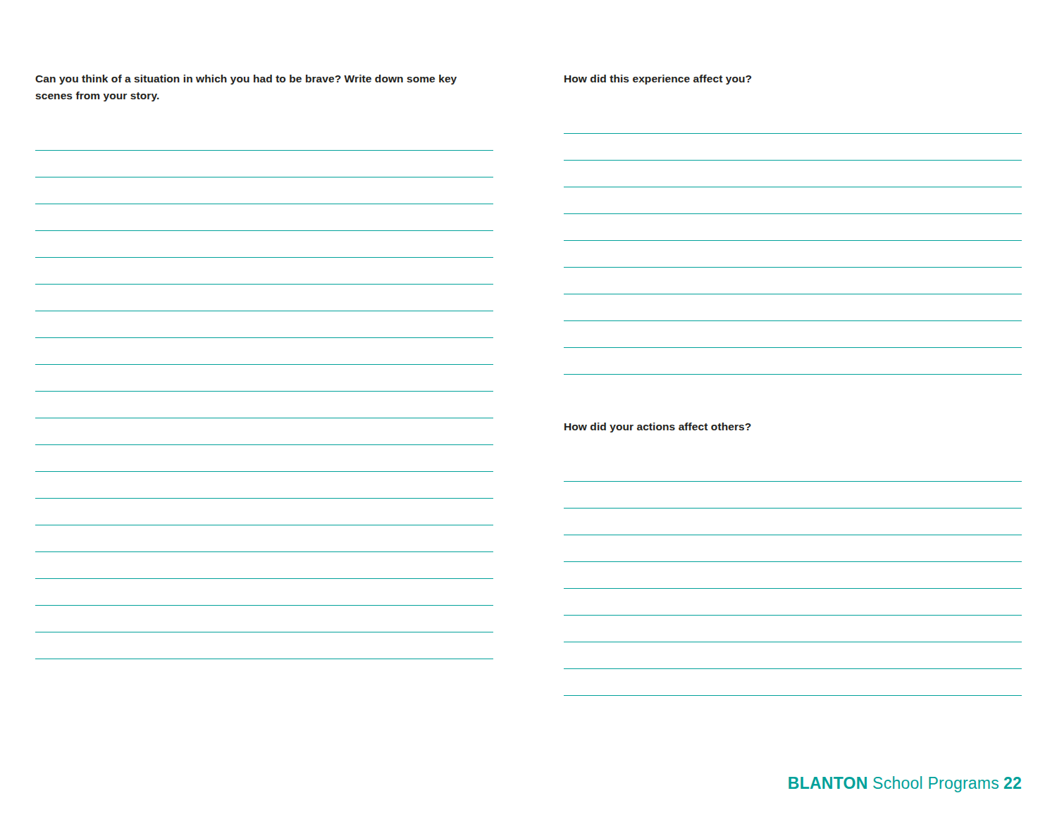Can you think of a situation in which you had to be brave? Write down some key scenes from your story.
How did this experience affect you?
How did your actions affect others?
BLANTON School Programs 22